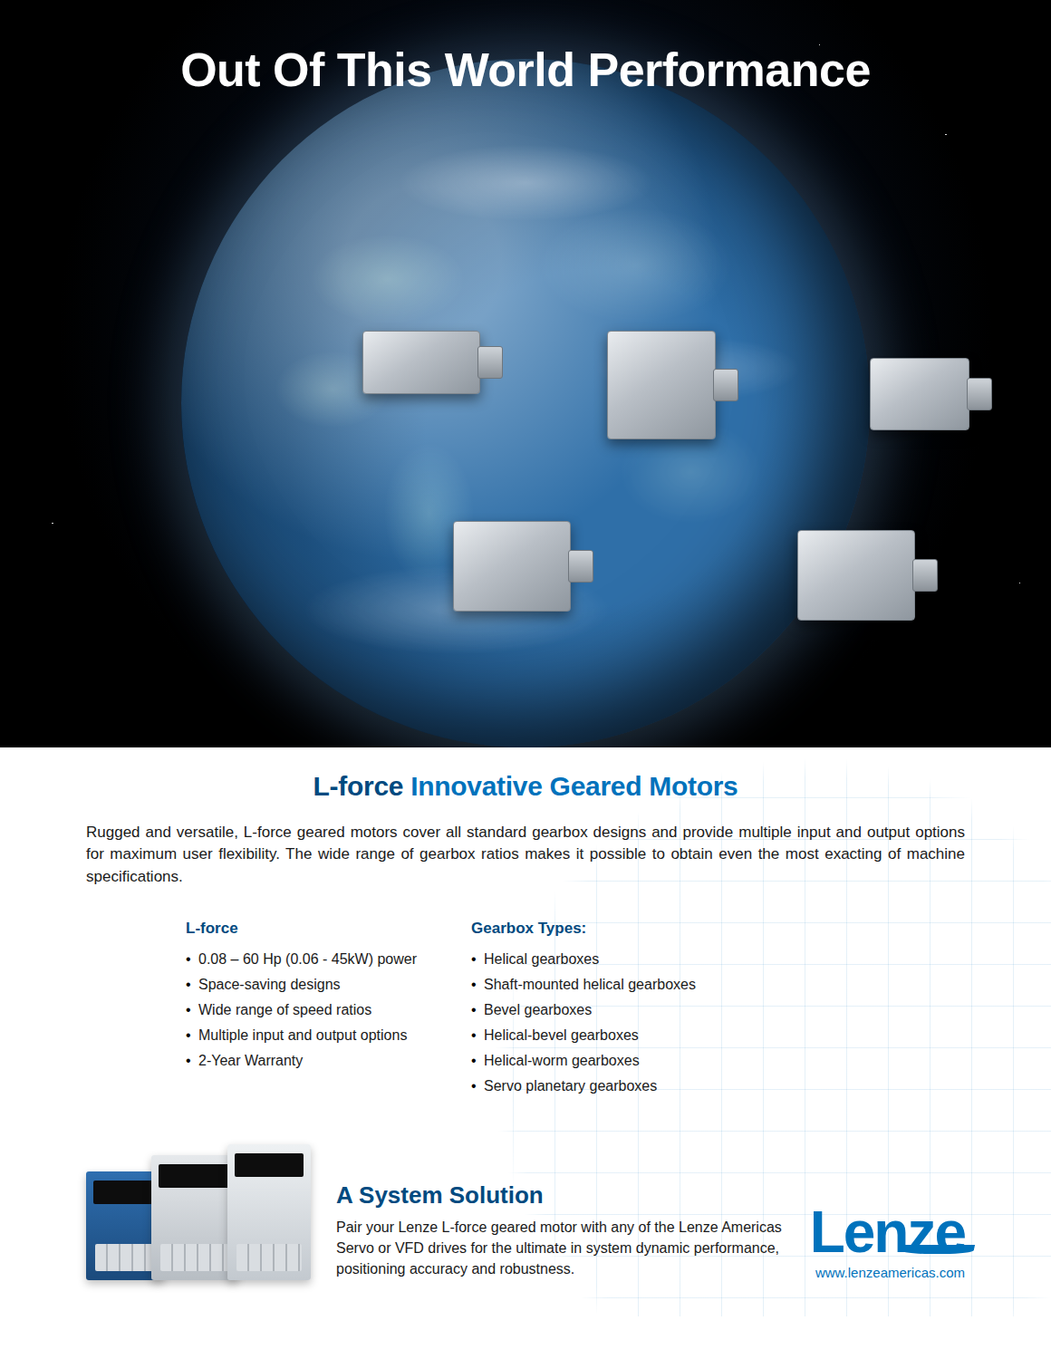Out Of This World Performance
L-force Innovative Geared Motors
Rugged and versatile, L-force geared motors cover all standard gearbox designs and provide multiple input and output options for maximum user flexibility. The wide range of gearbox ratios makes it possible to obtain even the most exacting of machine specifications.
L-force
0.08 – 60 Hp (0.06 - 45kW) power
Space-saving designs
Wide range of speed ratios
Multiple input and output options
2-Year Warranty
Gearbox Types:
Helical gearboxes
Shaft-mounted helical gearboxes
Bevel gearboxes
Helical-bevel gearboxes
Helical-worm gearboxes
Servo planetary gearboxes
A System Solution
Pair your Lenze L-force geared motor with any of the Lenze Americas Servo or VFD drives for the ultimate in system dynamic performance, positioning accuracy and robustness.
Lenze
www.lenzeamericas.com